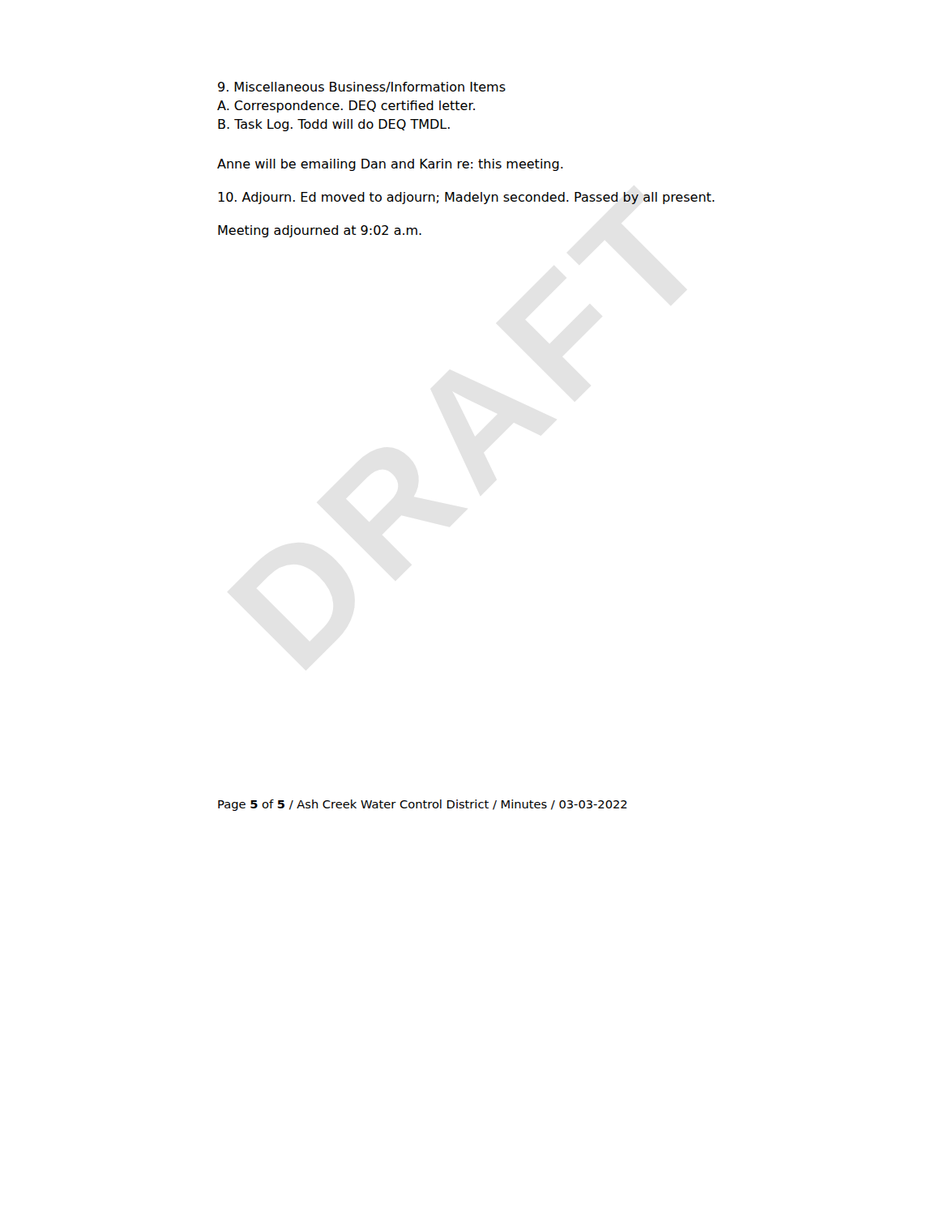DRAFT
9. Miscellaneous Business/Information Items
A. Correspondence. DEQ certified letter.
B. Task Log. Todd will do DEQ TMDL.
Anne will be emailing Dan and Karin re: this meeting.
10. Adjourn. Ed moved to adjourn; Madelyn seconded. Passed by all present.
Meeting adjourned at 9:02 a.m.
Page 5 of 5 / Ash Creek Water Control District / Minutes / 03-03-2022